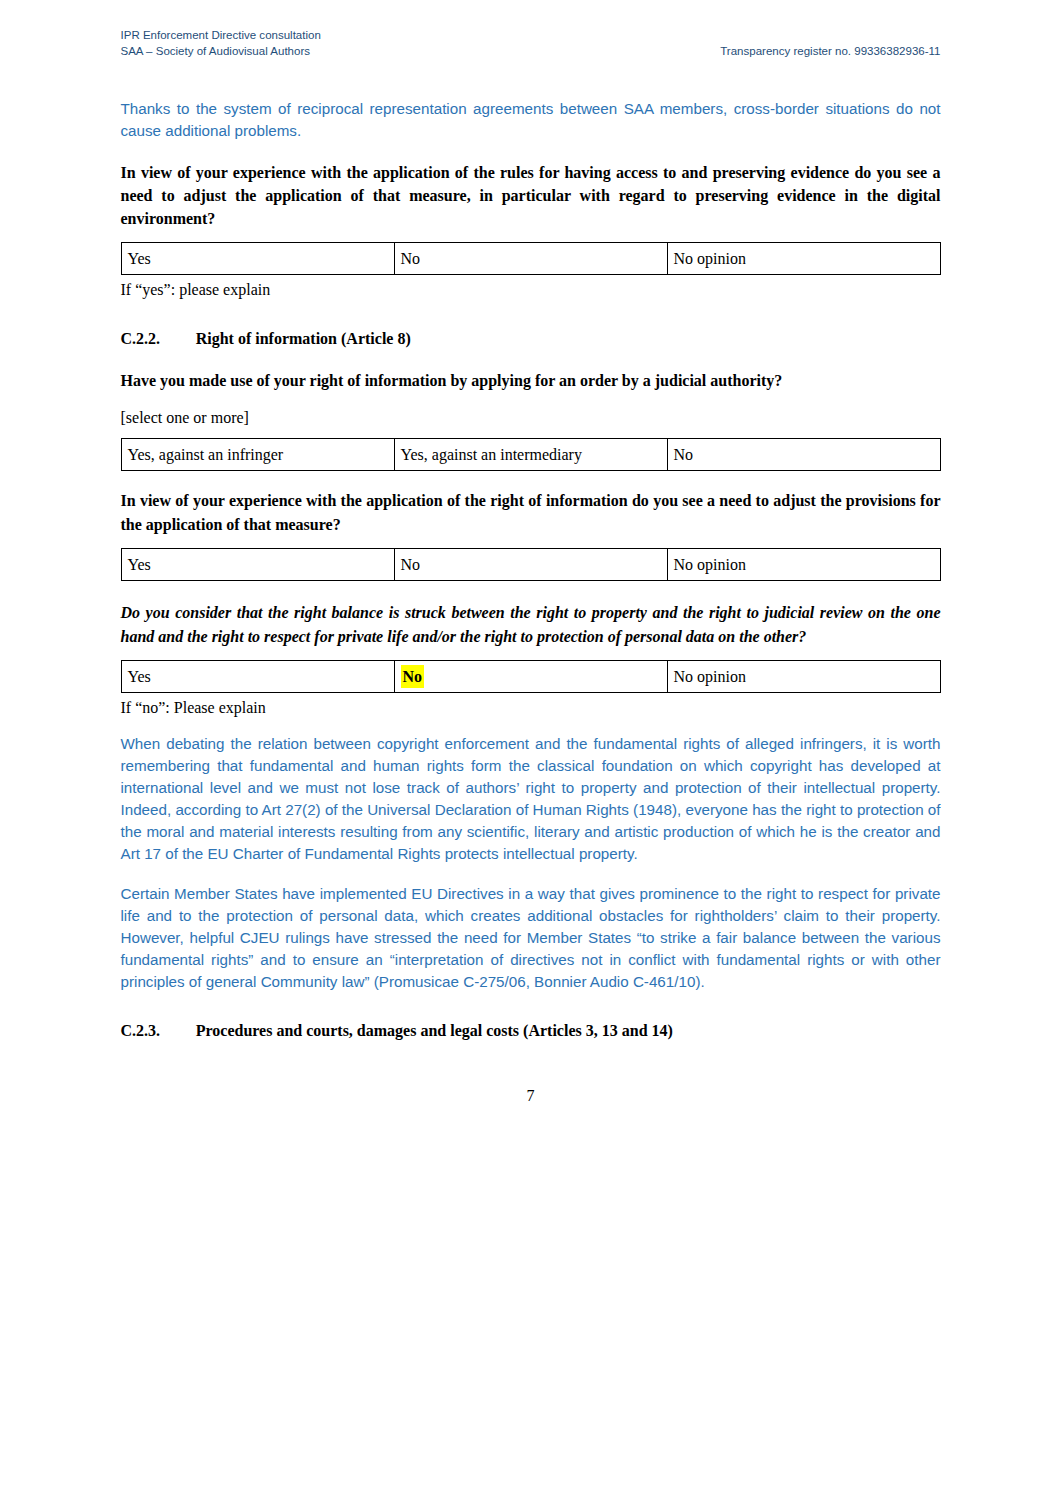IPR Enforcement Directive consultation
SAA – Society of Audiovisual Authors
Transparency register no. 99336382936-11
Thanks to the system of reciprocal representation agreements between SAA members, cross-border situations do not cause additional problems.
In view of your experience with the application of the rules for having access to and preserving evidence do you see a need to adjust the application of that measure, in particular with regard to preserving evidence in the digital environment?
| Yes | No | No opinion |
If “yes”: please explain
C.2.2. Right of information (Article 8)
Have you made use of your right of information by applying for an order by a judicial authority?
[select one or more]
| Yes, against an infringer | Yes, against an intermediary | No |
In view of your experience with the application of the right of information do you see a need to adjust the provisions for the application of that measure?
| Yes | No | No opinion |
Do you consider that the right balance is struck between the right to property and the right to judicial review on the one hand and the right to respect for private life and/or the right to protection of personal data on the other?
| Yes | No | No opinion |
If “no”: Please explain
When debating the relation between copyright enforcement and the fundamental rights of alleged infringers, it is worth remembering that fundamental and human rights form the classical foundation on which copyright has developed at international level and we must not lose track of authors’ right to property and protection of their intellectual property. Indeed, according to Art 27(2) of the Universal Declaration of Human Rights (1948), everyone has the right to protection of the moral and material interests resulting from any scientific, literary and artistic production of which he is the creator and Art 17 of the EU Charter of Fundamental Rights protects intellectual property.
Certain Member States have implemented EU Directives in a way that gives prominence to the right to respect for private life and to the protection of personal data, which creates additional obstacles for rightholders’ claim to their property. However, helpful CJEU rulings have stressed the need for Member States “to strike a fair balance between the various fundamental rights” and to ensure an “interpretation of directives not in conflict with fundamental rights or with other principles of general Community law” (Promusicae C-275/06, Bonnier Audio C-461/10).
C.2.3. Procedures and courts, damages and legal costs (Articles 3, 13 and 14)
7